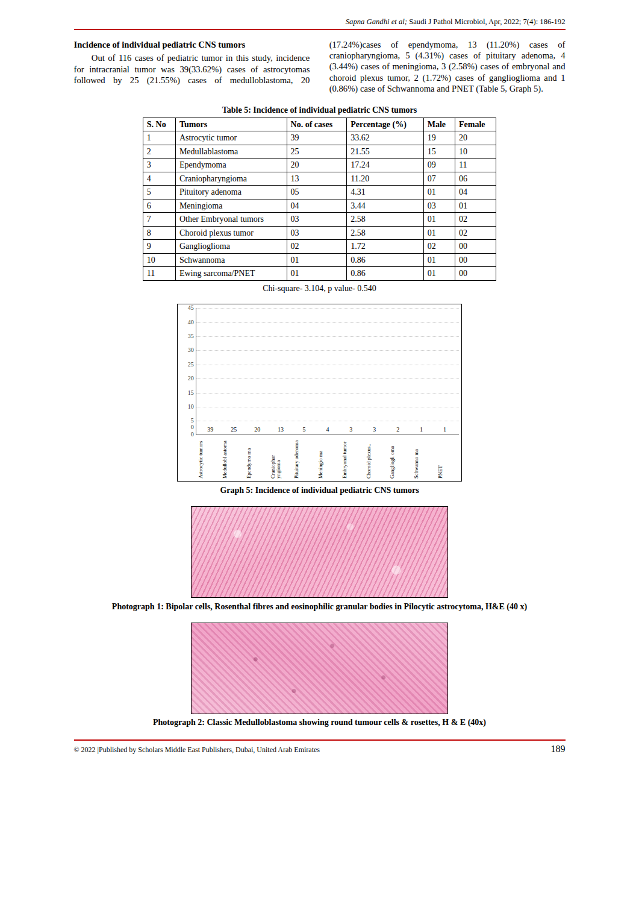Sapna Gandhi et al; Saudi J Pathol Microbiol, Apr, 2022; 7(4): 186-192
Incidence of individual pediatric CNS tumors
Out of 116 cases of pediatric tumor in this study, incidence for intracranial tumor was 39(33.62%) cases of astrocytomas followed by 25 (21.55%) cases of medulloblastoma, 20 (17.24%)cases of ependymoma, 13 (11.20%) cases of craniopharyngioma, 5 (4.31%) cases of pituitary adenoma, 4 (3.44%) cases of meningioma, 3 (2.58%) cases of embryonal and choroid plexus tumor, 2 (1.72%) cases of ganglioglioma and 1 (0.86%) case of Schwannoma and PNET (Table 5, Graph 5).
Table 5: Incidence of individual pediatric CNS tumors
| S. No | Tumors | No. of cases | Percentage (%) | Male | Female |
| --- | --- | --- | --- | --- | --- |
| 1 | Astrocytic tumor | 39 | 33.62 | 19 | 20 |
| 2 | Medullablastoma | 25 | 21.55 | 15 | 10 |
| 3 | Ependymoma | 20 | 17.24 | 09 | 11 |
| 4 | Craniopharyngioma | 13 | 11.20 | 07 | 06 |
| 5 | Pituitory adenoma | 05 | 4.31 | 01 | 04 |
| 6 | Meningioma | 04 | 3.44 | 03 | 01 |
| 7 | Other Embryonal tumors | 03 | 2.58 | 01 | 02 |
| 8 | Choroid plexus tumor | 03 | 2.58 | 01 | 02 |
| 9 | Ganglioglioma | 02 | 1.72 | 02 | 00 |
| 10 | Schwannoma | 01 | 0.86 | 01 | 00 |
| 11 | Ewing sarcoma/PNET | 01 | 0.86 | 01 | 00 |
Chi-square- 3.104, p value- 0.540
0 0 5 10 15 20 25 30 35 40 45
39
25
20
13
5
4
3
3
2
1
1
Astrocytic tumors
Medullobl astoma
Ependymo ma
Craniophar yngioma
Pituitary adenoma
Meningio ma
Embryonal tumor
Choroid plexus..
Gangliogli oma
Schwanno ma
PNET
Graph 5: Incidence of individual pediatric CNS tumors
Photograph 1: Bipolar cells, Rosenthal fibres and eosinophilic granular bodies in Pilocytic astrocytoma, H&E (40 x)
Photograph 2: Classic Medulloblastoma showing round tumour cells & rosettes, H & E (40x)
© 2022 |Published by Scholars Middle East Publishers, Dubai, United Arab Emirates
189